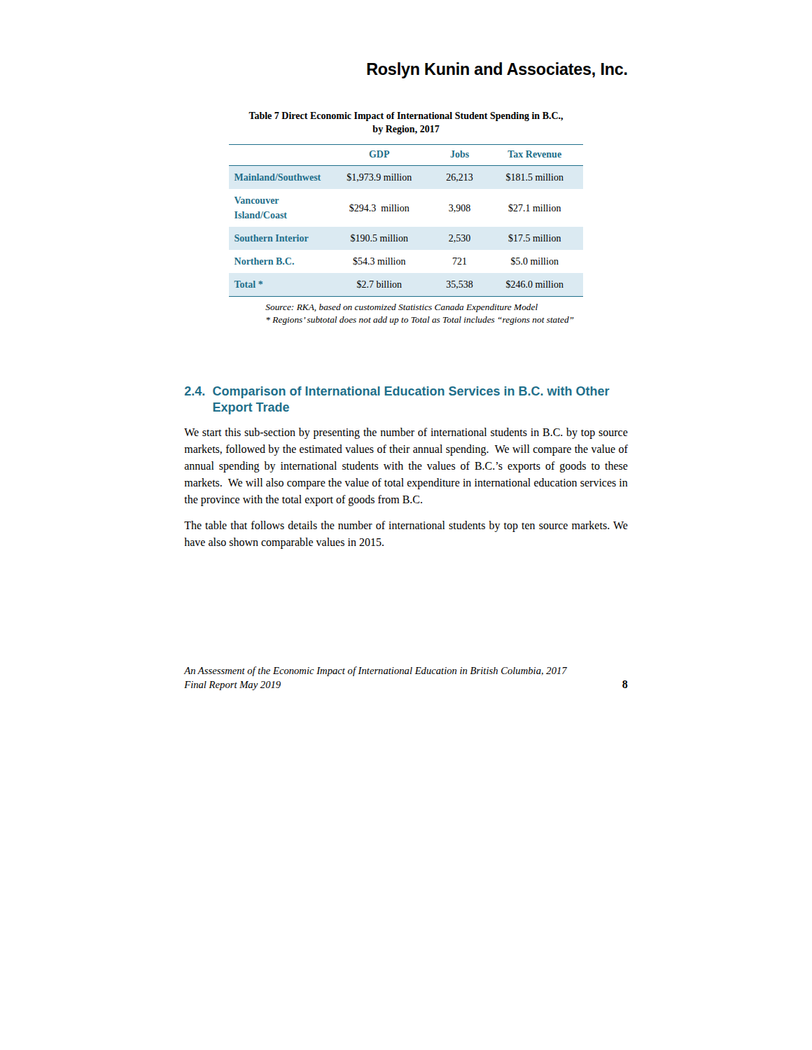Roslyn Kunin and Associates, Inc.
Table 7 Direct Economic Impact of International Student Spending in B.C.,
by Region, 2017
| | GDP | Jobs | Tax Revenue |
| --- | --- | --- | --- |
| Mainland/Southwest | $1,973.9 million | 26,213 | $181.5 million |
| Vancouver Island/Coast | $294.3 million | 3,908 | $27.1 million |
| Southern Interior | $190.5 million | 2,530 | $17.5 million |
| Northern B.C. | $54.3 million | 721 | $5.0 million |
| Total * | $2.7 billion | 35,538 | $246.0 million |
Source: RKA, based on customized Statistics Canada Expenditure Model
* Regions’ subtotal does not add up to Total as Total includes “regions not stated”
2.4. Comparison of International Education Services in B.C. with Other Export Trade
We start this sub-section by presenting the number of international students in B.C. by top source markets, followed by the estimated values of their annual spending. We will compare the value of annual spending by international students with the values of B.C.’s exports of goods to these markets. We will also compare the value of total expenditure in international education services in the province with the total export of goods from B.C.
The table that follows details the number of international students by top ten source markets. We have also shown comparable values in 2015.
An Assessment of the Economic Impact of International Education in British Columbia, 2017
Final Report May 2019
8